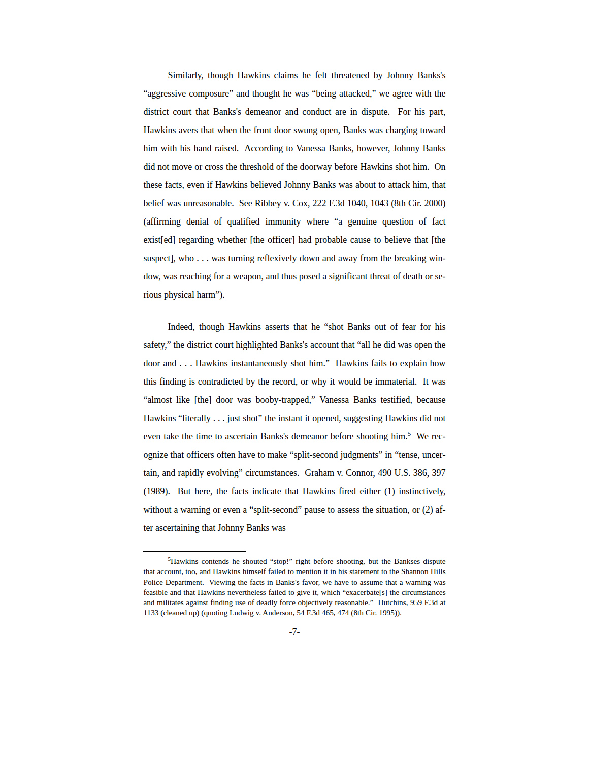Similarly, though Hawkins claims he felt threatened by Johnny Banks's “aggressive composure” and thought he was “being attacked,” we agree with the district court that Banks's demeanor and conduct are in dispute. For his part, Hawkins avers that when the front door swung open, Banks was charging toward him with his hand raised. According to Vanessa Banks, however, Johnny Banks did not move or cross the threshold of the doorway before Hawkins shot him. On these facts, even if Hawkins believed Johnny Banks was about to attack him, that belief was unreasonable. See Ribbey v. Cox, 222 F.3d 1040, 1043 (8th Cir. 2000) (affirming denial of qualified immunity where “a genuine question of fact exist[ed] regarding whether [the officer] had probable cause to believe that [the suspect], who . . . was turning reflexively down and away from the breaking window, was reaching for a weapon, and thus posed a significant threat of death or serious physical harm”).
Indeed, though Hawkins asserts that he “shot Banks out of fear for his safety,” the district court highlighted Banks's account that “all he did was open the door and . . . Hawkins instantaneously shot him.” Hawkins fails to explain how this finding is contradicted by the record, or why it would be immaterial. It was “almost like [the] door was booby-trapped,” Vanessa Banks testified, because Hawkins “literally . . . just shot” the instant it opened, suggesting Hawkins did not even take the time to ascertain Banks's demeanor before shooting him.5 We recognize that officers often have to make “split-second judgments” in “tense, uncertain, and rapidly evolving” circumstances. Graham v. Connor, 490 U.S. 386, 397 (1989). But here, the facts indicate that Hawkins fired either (1) instinctively, without a warning or even a “split-second” pause to assess the situation, or (2) after ascertaining that Johnny Banks was
5Hawkins contends he shouted “stop!” right before shooting, but the Bankses dispute that account, too, and Hawkins himself failed to mention it in his statement to the Shannon Hills Police Department. Viewing the facts in Banks's favor, we have to assume that a warning was feasible and that Hawkins nevertheless failed to give it, which “exacerbate[s] the circumstances and militates against finding use of deadly force objectively reasonable.” Hutchins, 959 F.3d at 1133 (cleaned up) (quoting Ludwig v. Anderson, 54 F.3d 465, 474 (8th Cir. 1995)).
-7-